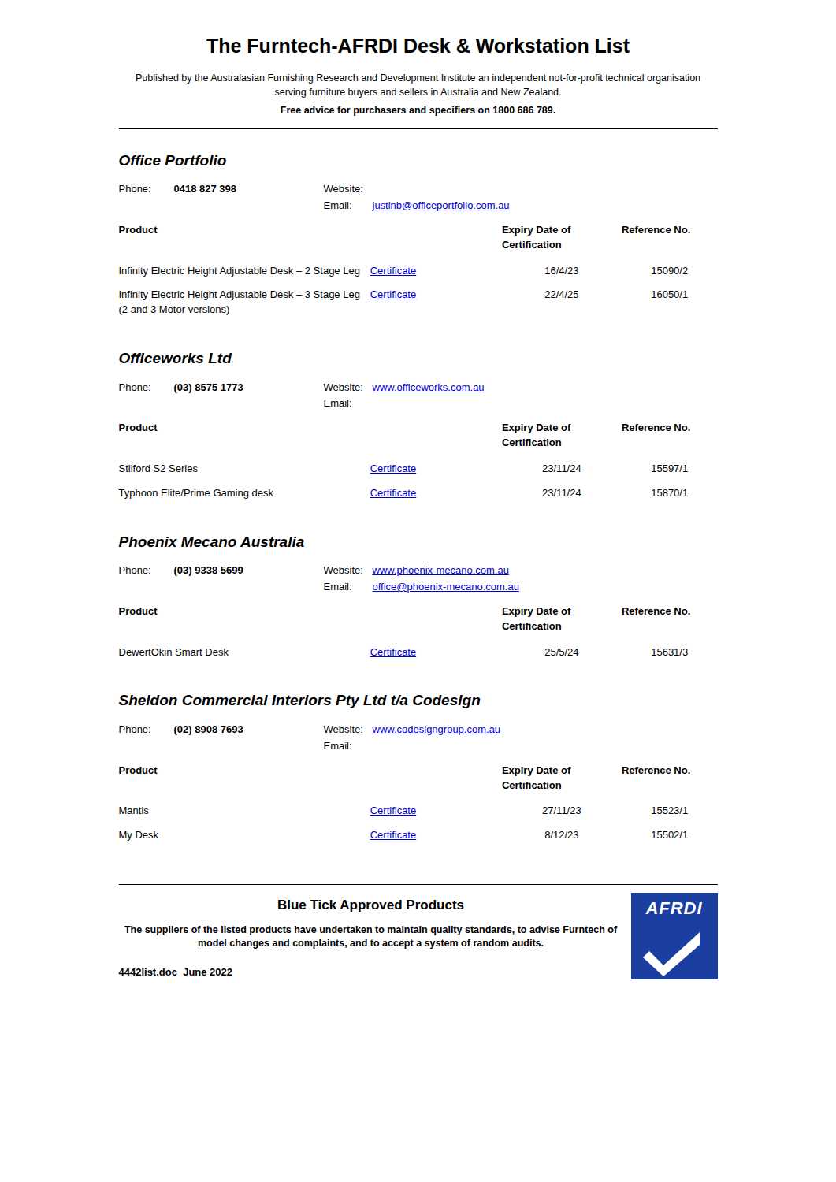The Furntech-AFRDI Desk & Workstation List
Published by the Australasian Furnishing Research and Development Institute an independent not-for-profit technical organisation serving furniture buyers and sellers in Australia and New Zealand. Free advice for purchasers and specifiers on 1800 686 789.
Office Portfolio
| Phone: | 0418 827 398 | Website: | |
| | | Email: | justinb@officeportfolio.com.au |
| Product | | Expiry Date of Certification | Reference No. |
| --- | --- | --- | --- |
| Infinity Electric Height Adjustable Desk – 2 Stage Leg | Certificate | 16/4/23 | 15090/2 |
| Infinity Electric Height Adjustable Desk – 3 Stage Leg (2 and 3 Motor versions) | Certificate | 22/4/25 | 16050/1 |
Officeworks Ltd
| Phone: | (03) 8575 1773 | Website: | www.officeworks.com.au |
| | | Email: | |
| Product | | Expiry Date of Certification | Reference No. |
| --- | --- | --- | --- |
| Stilford S2 Series | Certificate | 23/11/24 | 15597/1 |
| Typhoon Elite/Prime Gaming desk | Certificate | 23/11/24 | 15870/1 |
Phoenix Mecano Australia
| Phone: | (03) 9338 5699 | Website: | www.phoenix-mecano.com.au |
| | | Email: | office@phoenix-mecano.com.au |
| Product | | Expiry Date of Certification | Reference No. |
| --- | --- | --- | --- |
| DewertOkin Smart Desk | Certificate | 25/5/24 | 15631/3 |
Sheldon Commercial Interiors Pty Ltd t/a Codesign
| Phone: | (02) 8908 7693 | Website: | www.codesigngroup.com.au |
| | | Email: | |
| Product | | Expiry Date of Certification | Reference No. |
| --- | --- | --- | --- |
| Mantis | Certificate | 27/11/23 | 15523/1 |
| My Desk | Certificate | 8/12/23 | 15502/1 |
Blue Tick Approved Products
The suppliers of the listed products have undertaken to maintain quality standards, to advise Furntech of model changes and complaints, and to accept a system of random audits.
AFRDI
4442list.doc June 2022 Page 10 of 14